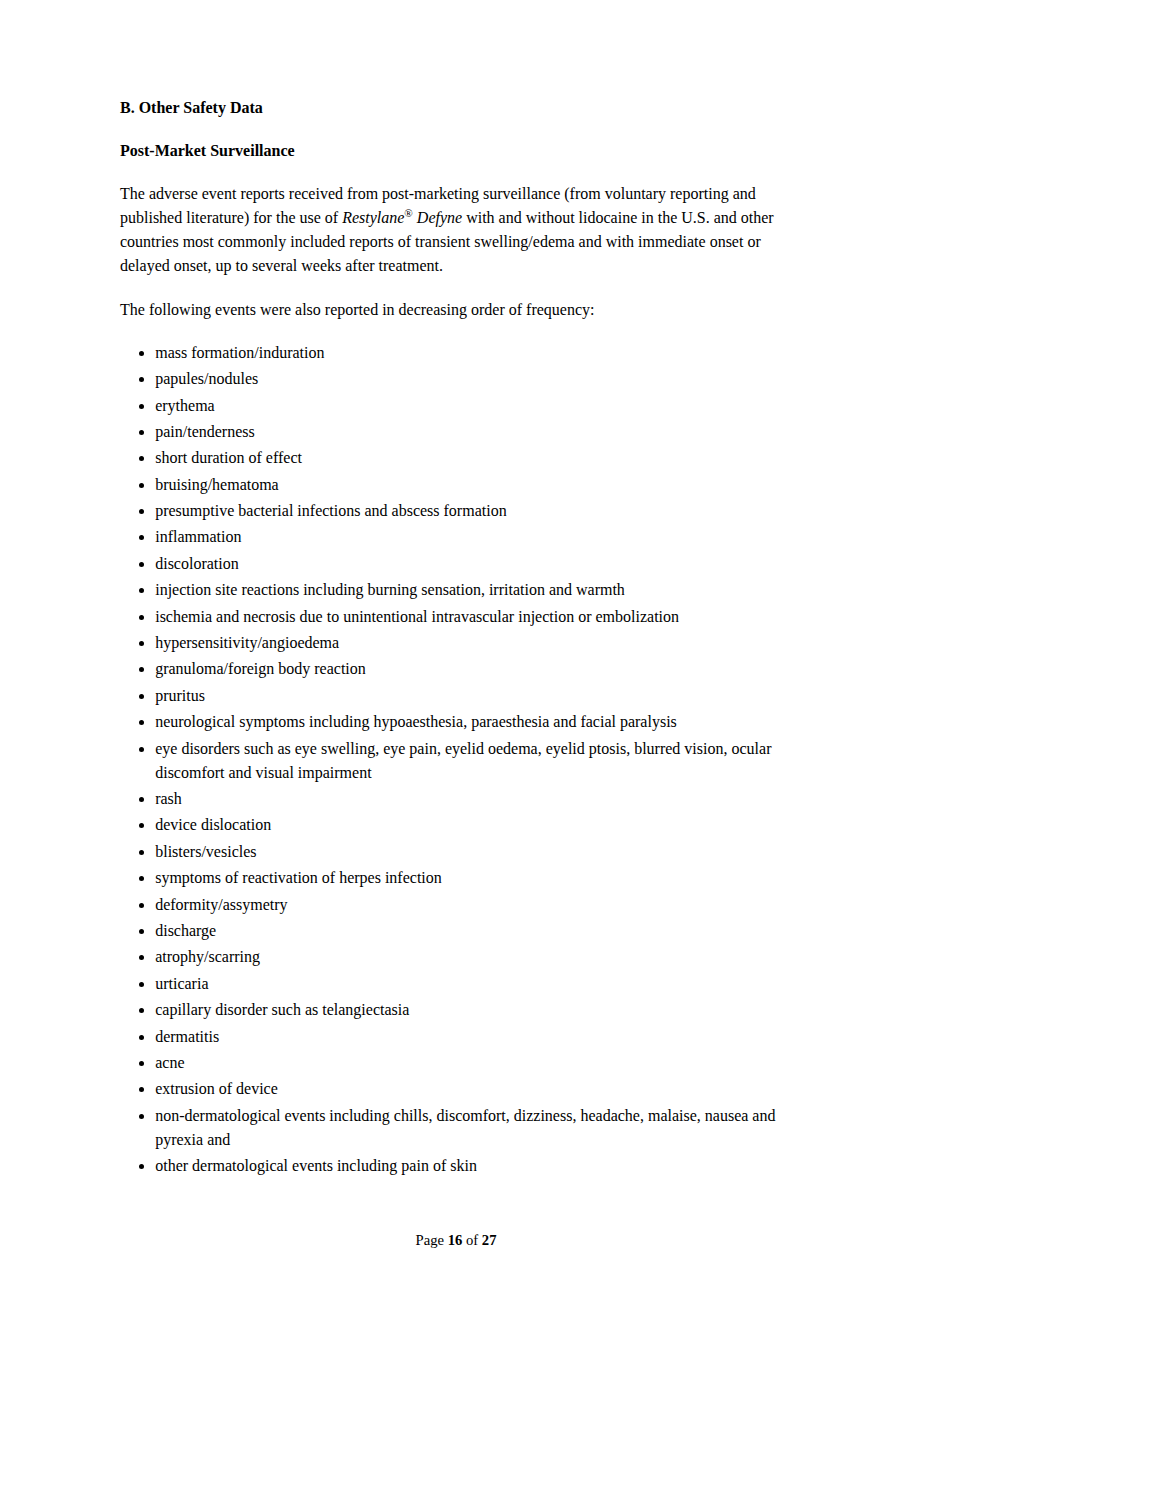B. Other Safety Data
Post-Market Surveillance
The adverse event reports received from post-marketing surveillance (from voluntary reporting and published literature) for the use of Restylane® Defyne with and without lidocaine in the U.S. and other countries most commonly included reports of transient swelling/edema and with immediate onset or delayed onset, up to several weeks after treatment.
The following events were also reported in decreasing order of frequency:
mass formation/induration
papules/nodules
erythema
pain/tenderness
short duration of effect
bruising/hematoma
presumptive bacterial infections and abscess formation
inflammation
discoloration
injection site reactions including burning sensation, irritation and warmth
ischemia and necrosis due to unintentional intravascular injection or embolization
hypersensitivity/angioedema
granuloma/foreign body reaction
pruritus
neurological symptoms including hypoaesthesia, paraesthesia and facial paralysis
eye disorders such as eye swelling, eye pain, eyelid oedema, eyelid ptosis, blurred vision, ocular discomfort and visual impairment
rash
device dislocation
blisters/vesicles
symptoms of reactivation of herpes infection
deformity/assymetry
discharge
atrophy/scarring
urticaria
capillary disorder such as telangiectasia
dermatitis
acne
extrusion of device
non-dermatological events including chills, discomfort, dizziness, headache, malaise, nausea and pyrexia and
other dermatological events including pain of skin
Page 16 of 27